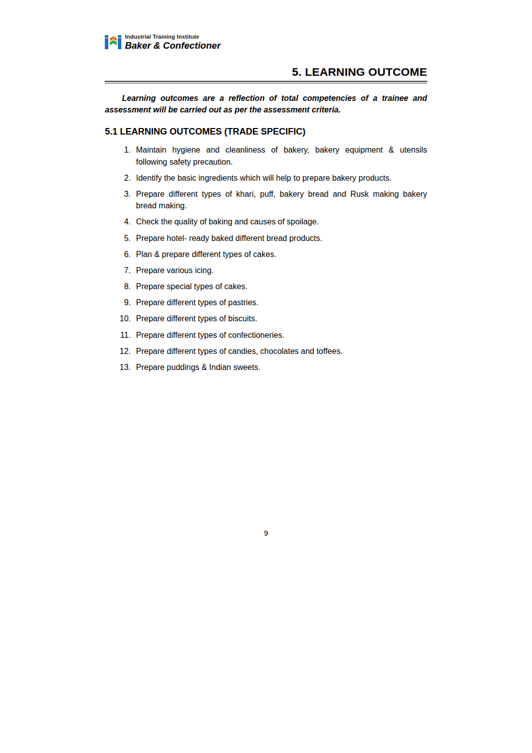Industrial Training Institute
Baker & Confectioner
5. LEARNING OUTCOME
Learning outcomes are a reflection of total competencies of a trainee and assessment will be carried out as per the assessment criteria.
5.1 LEARNING OUTCOMES (TRADE SPECIFIC)
Maintain hygiene and cleanliness of bakery, bakery equipment & utensils following safety precaution.
Identify the basic ingredients which will help to prepare bakery products.
Prepare different types of khari, puff, bakery bread and Rusk making bakery bread making.
Check the quality of baking and causes of spoilage.
Prepare hotel- ready baked different bread products.
Plan & prepare different types of cakes.
Prepare various icing.
Prepare special types of cakes.
Prepare different types of pastries.
Prepare different types of biscuits.
Prepare different types of confectioneries.
Prepare different types of candies, chocolates and toffees.
Prepare puddings & Indian sweets.
9